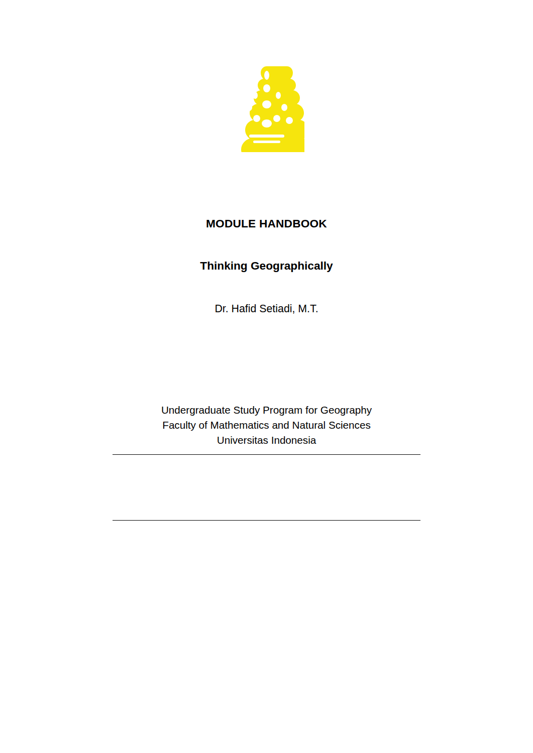MODULE HANDBOOK
Thinking Geographically
Dr. Hafid Setiadi, M.T.
Undergraduate Study Program for Geography
Faculty of Mathematics and Natural Sciences
Universitas Indonesia